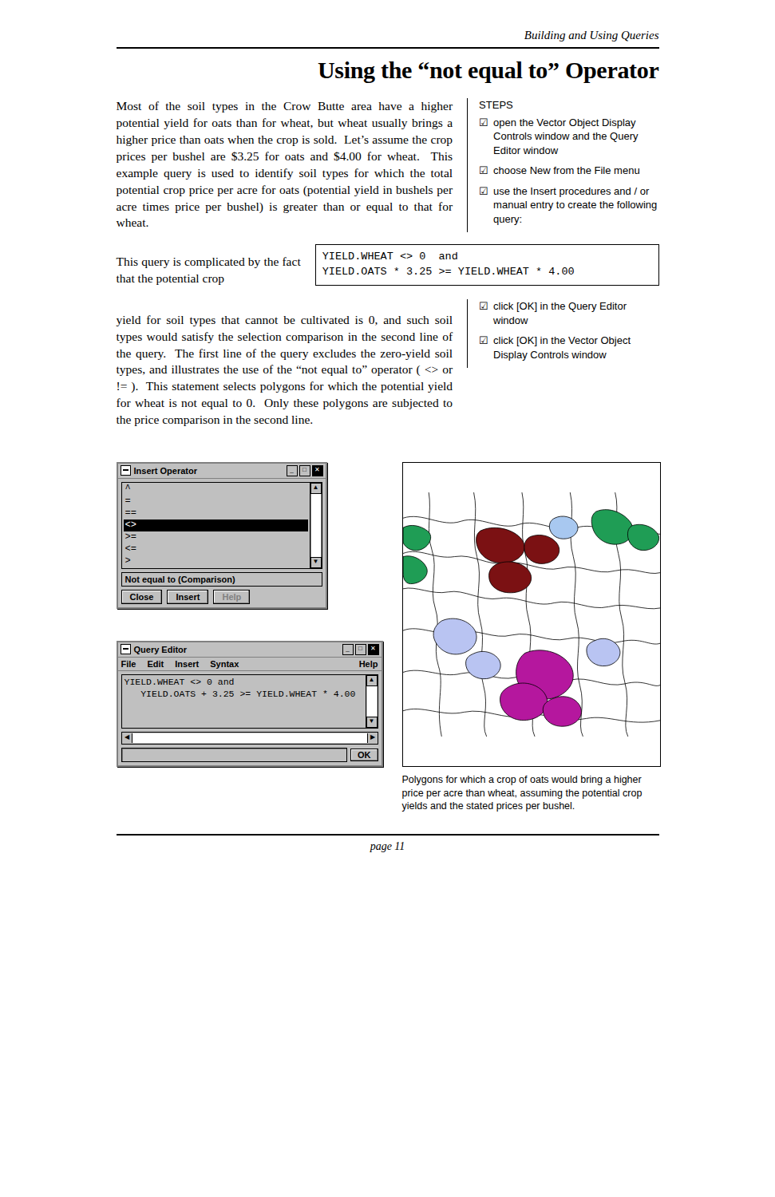Building and Using Queries
Using the “not equal to” Operator
Most of the soil types in the Crow Butte area have a higher potential yield for oats than for wheat, but wheat usually brings a higher price than oats when the crop is sold. Let’s assume the crop prices per bushel are $3.25 for oats and $4.00 for wheat. This example query is used to identify soil types for which the total potential crop price per acre for oats (potential yield in bushels per acre times price per bushel) is greater than or equal to that for wheat.
STEPS
open the Vector Object Display Controls window and the Query Editor window
choose New from the File menu
use the Insert procedures and / or manual entry to create the following query:
This query is complicated by the fact that the potential crop
YIELD.WHEAT <> 0 and YIELD.OATS * 3.25 >= YIELD.WHEAT * 4.00
yield for soil types that cannot be cultivated is 0, and such soil types would satisfy the selection comparison in the second line of the query. The first line of the query excludes the zero-yield soil types, and illustrates the use of the “not equal to” operator ( <> or != ). This statement selects polygons for which the potential yield for wheat is not equal to 0. Only these polygons are subjected to the price comparison in the second line.
click [OK] in the Query Editor window
click [OK] in the Vector Object Display Controls window
Insert Operator
_
□
✕
^
=
==
<>
>=
<=
>
▲
▼
Not equal to (Comparison)
Close
Insert
Help
Query Editor
_
□
✕
File Edit Insert Syntax
Help
YIELD.WHEAT <> 0 and YIELD.OATS + 3.25 >= YIELD.WHEAT * 4.00
▲
▼
◀
▶
OK
Polygons for which a crop of oats would bring a higher price per acre than wheat, assuming the potential crop yields and the stated prices per bushel.
page 11